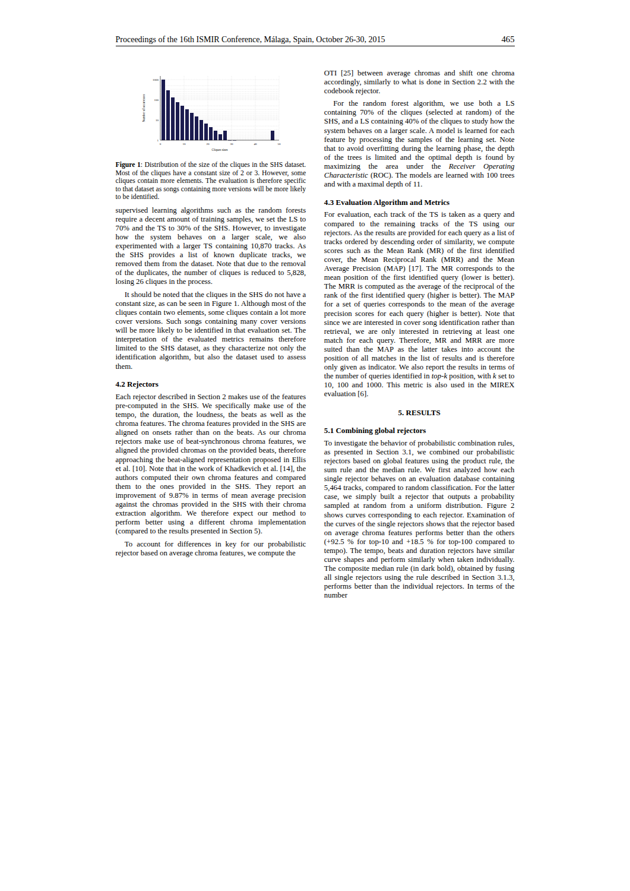Proceedings of the 16th ISMIR Conference, Málaga, Spain, October 26-30, 2015 465
1000 100 10 1 0 10 20 30 40 50 Cliques sizes Number of occurences
Figure 1: Distribution of the size of the cliques in the SHS dataset. Most of the cliques have a constant size of 2 or 3. However, some cliques contain more elements. The evaluation is therefore specific to that dataset as songs containing more versions will be more likely to be identified.
supervised learning algorithms such as the random forests require a decent amount of training samples, we set the LS to 70% and the TS to 30% of the SHS. However, to investigate how the system behaves on a larger scale, we also experimented with a larger TS containing 10,870 tracks. As the SHS provides a list of known duplicate tracks, we removed them from the dataset. Note that due to the removal of the duplicates, the number of cliques is reduced to 5,828, losing 26 cliques in the process.
It should be noted that the cliques in the SHS do not have a constant size, as can be seen in Figure 1. Although most of the cliques contain two elements, some cliques contain a lot more cover versions. Such songs containing many cover versions will be more likely to be identified in that evaluation set. The interpretation of the evaluated metrics remains therefore limited to the SHS dataset, as they characterize not only the identification algorithm, but also the dataset used to assess them.
4.2 Rejectors
Each rejector described in Section 2 makes use of the features pre-computed in the SHS. We specifically make use of the tempo, the duration, the loudness, the beats as well as the chroma features. The chroma features provided in the SHS are aligned on onsets rather than on the beats. As our chroma rejectors make use of beat-synchronous chroma features, we aligned the provided chromas on the provided beats, therefore approaching the beat-aligned representation proposed in Ellis et al. [10]. Note that in the work of Khadkevich et al. [14], the authors computed their own chroma features and compared them to the ones provided in the SHS. They report an improvement of 9.87% in terms of mean average precision against the chromas provided in the SHS with their chroma extraction algorithm. We therefore expect our method to perform better using a different chroma implementation (compared to the results presented in Section 5).
To account for differences in key for our probabilistic rejector based on average chroma features, we compute the
OTI [25] between average chromas and shift one chroma accordingly, similarly to what is done in Section 2.2 with the codebook rejector.
For the random forest algorithm, we use both a LS containing 70% of the cliques (selected at random) of the SHS, and a LS containing 40% of the cliques to study how the system behaves on a larger scale. A model is learned for each feature by processing the samples of the learning set. Note that to avoid overfitting during the learning phase, the depth of the trees is limited and the optimal depth is found by maximizing the area under the Receiver Operating Characteristic (ROC). The models are learned with 100 trees and with a maximal depth of 11.
4.3 Evaluation Algorithm and Metrics
For evaluation, each track of the TS is taken as a query and compared to the remaining tracks of the TS using our rejectors. As the results are provided for each query as a list of tracks ordered by descending order of similarity, we compute scores such as the Mean Rank (MR) of the first identified cover, the Mean Reciprocal Rank (MRR) and the Mean Average Precision (MAP) [17]. The MR corresponds to the mean position of the first identified query (lower is better). The MRR is computed as the average of the reciprocal of the rank of the first identified query (higher is better). The MAP for a set of queries corresponds to the mean of the average precision scores for each query (higher is better). Note that since we are interested in cover song identification rather than retrieval, we are only interested in retrieving at least one match for each query. Therefore, MR and MRR are more suited than the MAP as the latter takes into account the position of all matches in the list of results and is therefore only given as indicator. We also report the results in terms of the number of queries identified in top-k position, with k set to 10, 100 and 1000. This metric is also used in the MIREX evaluation [6].
5. RESULTS
5.1 Combining global rejectors
To investigate the behavior of probabilistic combination rules, as presented in Section 3.1, we combined our probabilistic rejectors based on global features using the product rule, the sum rule and the median rule. We first analyzed how each single rejector behaves on an evaluation database containing 5,464 tracks, compared to random classification. For the latter case, we simply built a rejector that outputs a probability sampled at random from a uniform distribution. Figure 2 shows curves corresponding to each rejector. Examination of the curves of the single rejectors shows that the rejector based on average chroma features performs better than the others (+92.5 % for top-10 and +18.5 % for top-100 compared to tempo). The tempo, beats and duration rejectors have similar curve shapes and perform similarly when taken individually. The composite median rule (in dark bold), obtained by fusing all single rejectors using the rule described in Section 3.1.3, performs better than the individual rejectors. In terms of the number